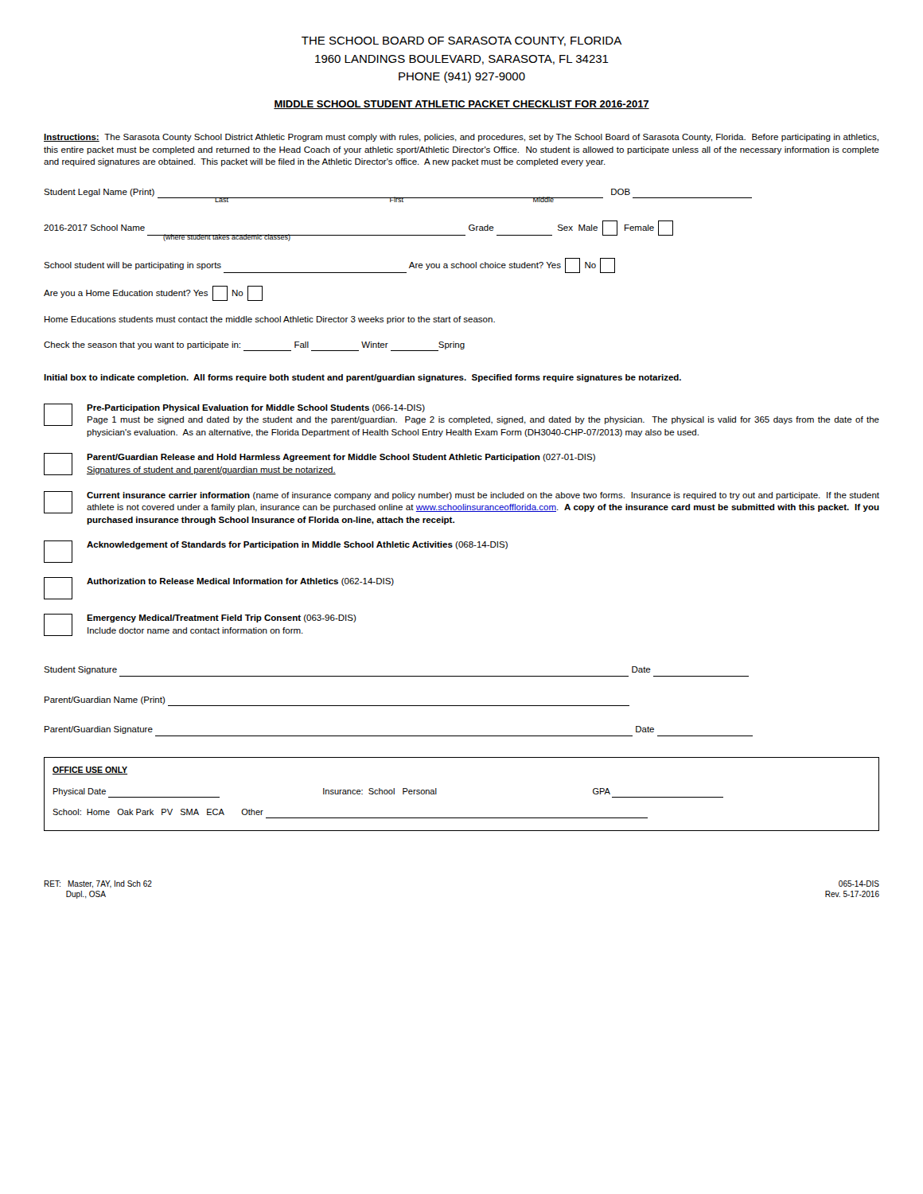THE SCHOOL BOARD OF SARASOTA COUNTY, FLORIDA
1960 LANDINGS BOULEVARD, SARASOTA, FL 34231
PHONE (941) 927-9000
MIDDLE SCHOOL STUDENT ATHLETIC PACKET CHECKLIST FOR 2016-2017
Instructions: The Sarasota County School District Athletic Program must comply with rules, policies, and procedures, set by The School Board of Sarasota County, Florida. Before participating in athletics, this entire packet must be completed and returned to the Head Coach of your athletic sport/Athletic Director's Office. No student is allowed to participate unless all of the necessary information is complete and required signatures are obtained. This packet will be filed in the Athletic Director's office. A new packet must be completed every year.
Student Legal Name (Print) DOB
Last First Middle
2016-2017 School Name Grade Sex Male Female
(where student takes academic classes)
School student will be participating in sports Are you a school choice student? Yes No
Are you a Home Education student? Yes No
Home Educations students must contact the middle school Athletic Director 3 weeks prior to the start of season.
Check the season that you want to participate in: Fall Winter Spring
Initial box to indicate completion. All forms require both student and parent/guardian signatures. Specified forms require signatures be notarized.
Pre-Participation Physical Evaluation for Middle School Students (066-14-DIS)
Page 1 must be signed and dated by the student and the parent/guardian. Page 2 is completed, signed, and dated by the physician. The physical is valid for 365 days from the date of the physician's evaluation. As an alternative, the Florida Department of Health School Entry Health Exam Form (DH3040-CHP-07/2013) may also be used.
Parent/Guardian Release and Hold Harmless Agreement for Middle School Student Athletic Participation (027-01-DIS)
Signatures of student and parent/guardian must be notarized.
Current insurance carrier information (name of insurance company and policy number) must be included on the above two forms. Insurance is required to try out and participate. If the student athlete is not covered under a family plan, insurance can be purchased online at www.schoolinsuranceofflorida.com. A copy of the insurance card must be submitted with this packet. If you purchased insurance through School Insurance of Florida on-line, attach the receipt.
Acknowledgement of Standards for Participation in Middle School Athletic Activities (068-14-DIS)
Authorization to Release Medical Information for Athletics (062-14-DIS)
Emergency Medical/Treatment Field Trip Consent (063-96-DIS)
Include doctor name and contact information on form.
Student Signature Date
Parent/Guardian Name (Print)
Parent/Guardian Signature Date
OFFICE USE ONLY
| Physical Date | Insurance: School Personal | GPA |
| School: Home Oak Park PV SMA ECA Other |
RET: Master, 7AY, Ind Sch 62
Dupl., OSA
065-14-DIS
Rev. 5-17-2016